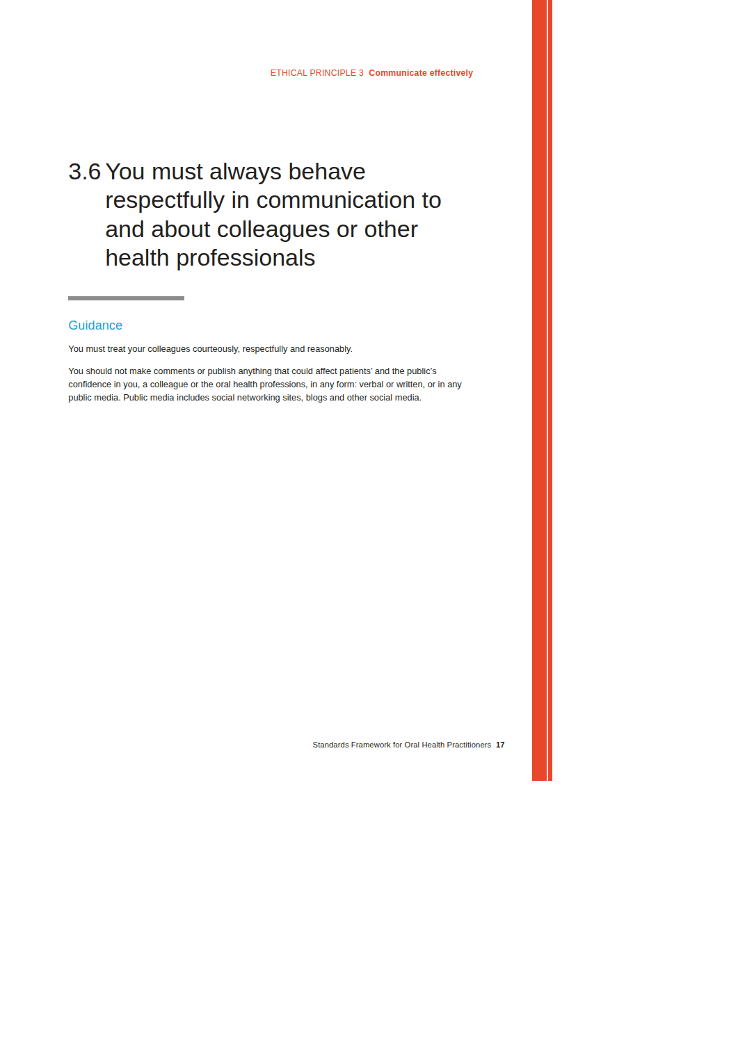ETHICAL PRINCIPLE 3 Communicate effectively
3.6 You must always behave respectfully in communication to and about colleagues or other health professionals
Guidance
You must treat your colleagues courteously, respectfully and reasonably.
You should not make comments or publish anything that could affect patients’ and the public’s confidence in you, a colleague or the oral health professions, in any form: verbal or written, or in any public media. Public media includes social networking sites, blogs and other social media.
Standards Framework for Oral Health Practitioners17